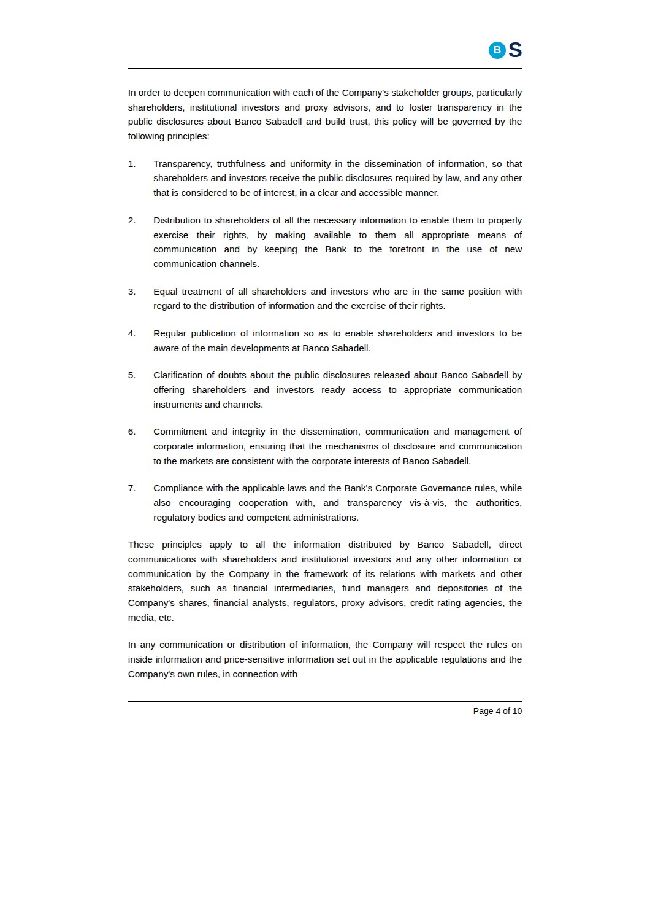BS
In order to deepen communication with each of the Company's stakeholder groups, particularly shareholders, institutional investors and proxy advisors, and to foster transparency in the public disclosures about Banco Sabadell and build trust, this policy will be governed by the following principles:
Transparency, truthfulness and uniformity in the dissemination of information, so that shareholders and investors receive the public disclosures required by law, and any other that is considered to be of interest, in a clear and accessible manner.
Distribution to shareholders of all the necessary information to enable them to properly exercise their rights, by making available to them all appropriate means of communication and by keeping the Bank to the forefront in the use of new communication channels.
Equal treatment of all shareholders and investors who are in the same position with regard to the distribution of information and the exercise of their rights.
Regular publication of information so as to enable shareholders and investors to be aware of the main developments at Banco Sabadell.
Clarification of doubts about the public disclosures released about Banco Sabadell by offering shareholders and investors ready access to appropriate communication instruments and channels.
Commitment and integrity in the dissemination, communication and management of corporate information, ensuring that the mechanisms of disclosure and communication to the markets are consistent with the corporate interests of Banco Sabadell.
Compliance with the applicable laws and the Bank's Corporate Governance rules, while also encouraging cooperation with, and transparency vis-à-vis, the authorities, regulatory bodies and competent administrations.
These principles apply to all the information distributed by Banco Sabadell, direct communications with shareholders and institutional investors and any other information or communication by the Company in the framework of its relations with markets and other stakeholders, such as financial intermediaries, fund managers and depositories of the Company's shares, financial analysts, regulators, proxy advisors, credit rating agencies, the media, etc.
In any communication or distribution of information, the Company will respect the rules on inside information and price-sensitive information set out in the applicable regulations and the Company's own rules, in connection with
Page 4 of 10